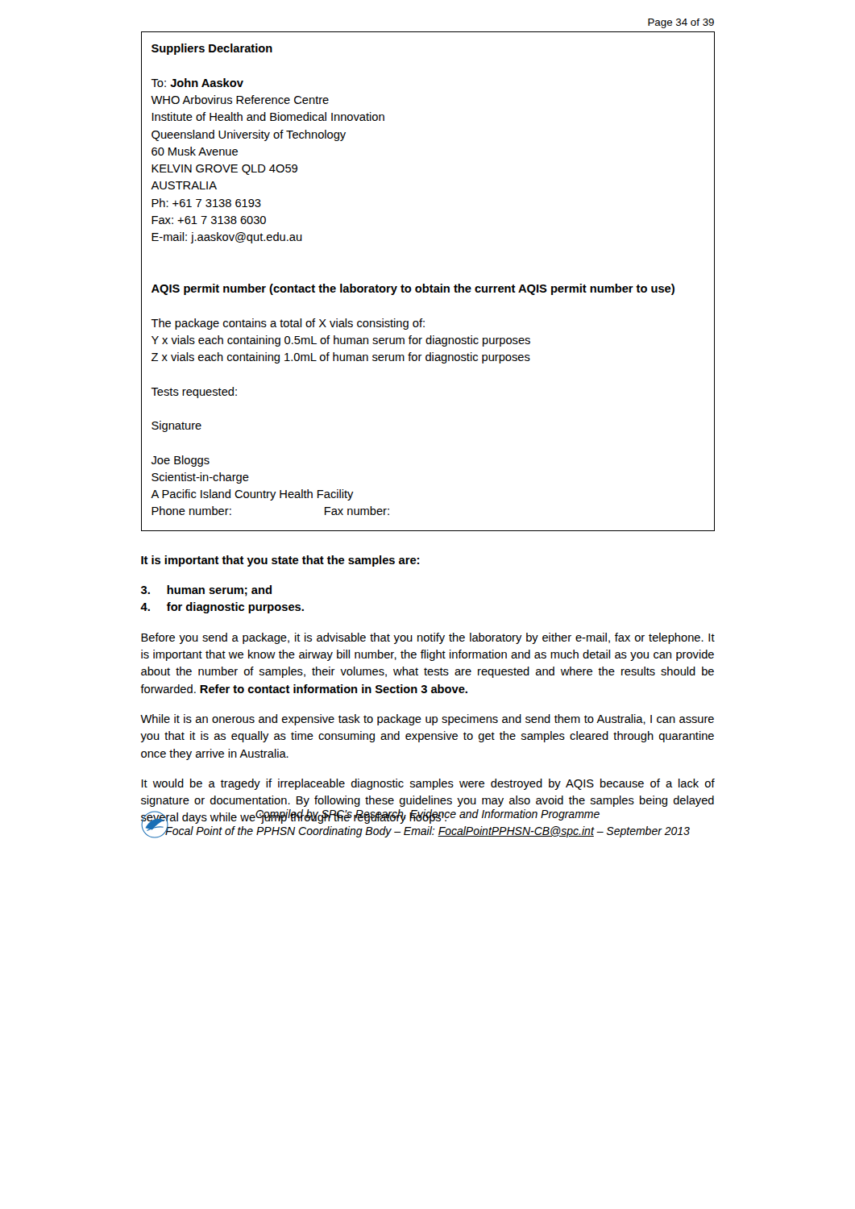Page 34 of 39
Suppliers Declaration
To: John Aaskov
WHO Arbovirus Reference Centre
Institute of Health and Biomedical Innovation
Queensland University of Technology
60 Musk Avenue
KELVIN GROVE QLD 4O59
AUSTRALIA
Ph: +61 7 3138 6193
Fax: +61 7 3138 6030
E-mail: j.aaskov@qut.edu.au
AQIS permit number (contact the laboratory to obtain the current AQIS permit number to use)
The package contains a total of X vials consisting of:
Y x vials each containing 0.5mL of human serum for diagnostic purposes
Z x vials each containing 1.0mL of human serum for diagnostic purposes
Tests requested:
Signature
Joe Bloggs
Scientist-in-charge
A Pacific Island Country Health Facility
Phone number: Fax number:
It is important that you state that the samples are:
3. human serum; and
4. for diagnostic purposes.
Before you send a package, it is advisable that you notify the laboratory by either e-mail, fax or telephone. It is important that we know the airway bill number, the flight information and as much detail as you can provide about the number of samples, their volumes, what tests are requested and where the results should be forwarded. Refer to contact information in Section 3 above.
While it is an onerous and expensive task to package up specimens and send them to Australia, I can assure you that it is as equally as time consuming and expensive to get the samples cleared through quarantine once they arrive in Australia.
It would be a tragedy if irreplaceable diagnostic samples were destroyed by AQIS because of a lack of signature or documentation. By following these guidelines you may also avoid the samples being delayed several days while we ‘jump through the regulatory hoops’.
Compiled by SPC's Research, Evidence and Information Programme
Focal Point of the PPHSN Coordinating Body – Email: FocalPointPPHSN-CB@spc.int – September 2013